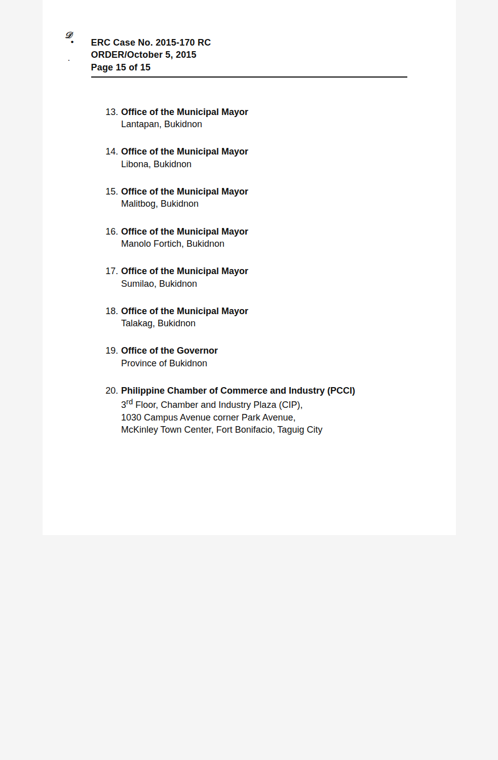𝒟 • .
ERC Case No. 2015-170 RC
ORDER/October 5, 2015
Page 15 of 15
13. Office of the Municipal Mayor
Lantapan, Bukidnon
14. Office of the Municipal Mayor
Libona, Bukidnon
15. Office of the Municipal Mayor
Malitbog, Bukidnon
16. Office of the Municipal Mayor
Manolo Fortich, Bukidnon
17. Office of the Municipal Mayor
Sumilao, Bukidnon
18. Office of the Municipal Mayor
Talakag, Bukidnon
19. Office of the Governor
Province of Bukidnon
20. Philippine Chamber of Commerce and Industry (PCCI)
3rd Floor, Chamber and Industry Plaza (CIP),
1030 Campus Avenue corner Park Avenue,
McKinley Town Center, Fort Bonifacio, Taguig City